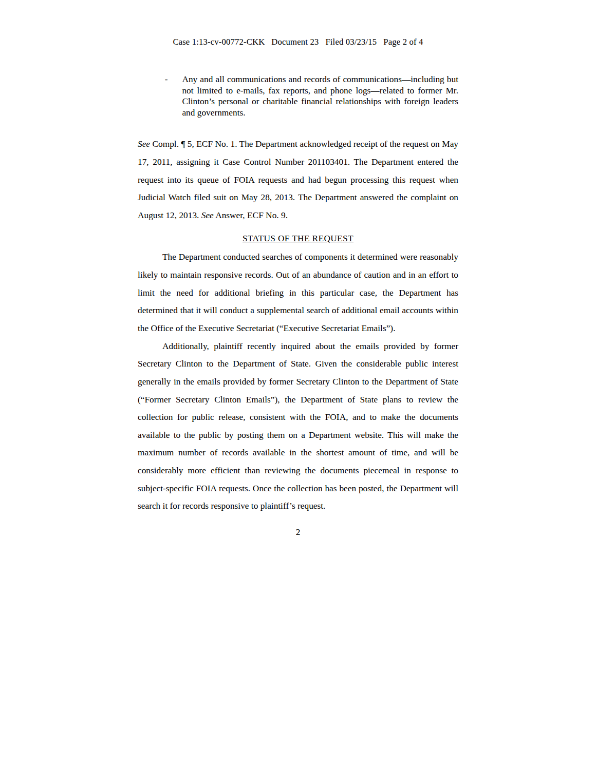Case 1:13-cv-00772-CKK Document 23 Filed 03/23/15 Page 2 of 4
- Any and all communications and records of communications—including but not limited to e-mails, fax reports, and phone logs—related to former Mr. Clinton’s personal or charitable financial relationships with foreign leaders and governments.
See Compl. ¶ 5, ECF No. 1. The Department acknowledged receipt of the request on May 17, 2011, assigning it Case Control Number 201103401. The Department entered the request into its queue of FOIA requests and had begun processing this request when Judicial Watch filed suit on May 28, 2013. The Department answered the complaint on August 12, 2013. See Answer, ECF No. 9.
STATUS OF THE REQUEST
The Department conducted searches of components it determined were reasonably likely to maintain responsive records. Out of an abundance of caution and in an effort to limit the need for additional briefing in this particular case, the Department has determined that it will conduct a supplemental search of additional email accounts within the Office of the Executive Secretariat (“Executive Secretariat Emails”).
Additionally, plaintiff recently inquired about the emails provided by former Secretary Clinton to the Department of State. Given the considerable public interest generally in the emails provided by former Secretary Clinton to the Department of State (“Former Secretary Clinton Emails”), the Department of State plans to review the collection for public release, consistent with the FOIA, and to make the documents available to the public by posting them on a Department website. This will make the maximum number of records available in the shortest amount of time, and will be considerably more efficient than reviewing the documents piecemeal in response to subject-specific FOIA requests. Once the collection has been posted, the Department will search it for records responsive to plaintiff’s request.
2